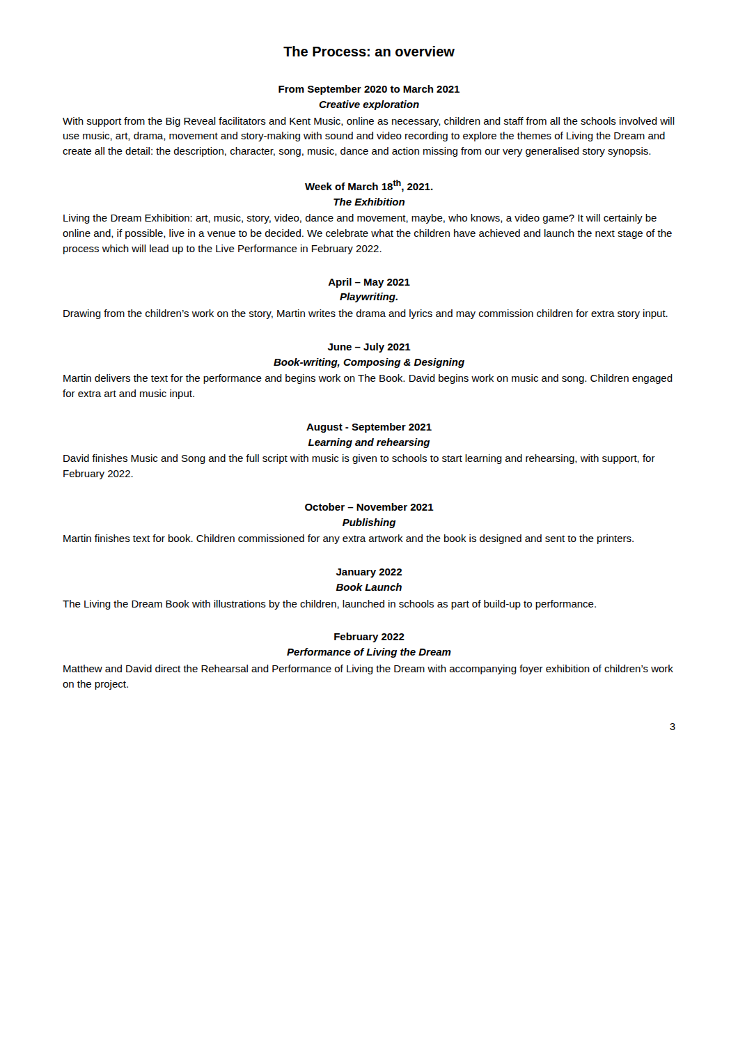The Process: an overview
From September 2020 to March 2021
Creative exploration
With support from the Big Reveal facilitators and Kent Music, online as necessary, children and staff from all the schools involved will use music, art, drama, movement and story-making with sound and video recording to explore the themes of Living the Dream and create all the detail: the description, character, song, music, dance and action missing from our very generalised story synopsis.
Week of March 18th, 2021.
The Exhibition
Living the Dream Exhibition: art, music, story, video, dance and movement, maybe, who knows, a video game? It will certainly be online and, if possible, live in a venue to be decided. We celebrate what the children have achieved and launch the next stage of the process which will lead up to the Live Performance in February 2022.
April – May 2021
Playwriting.
Drawing from the children’s work on the story, Martin writes the drama and lyrics and may commission children for extra story input.
June – July 2021
Book-writing, Composing & Designing
Martin delivers the text for the performance and begins work on The Book. David begins work on music and song. Children engaged for extra art and music input.
August - September 2021
Learning and rehearsing
David finishes Music and Song and the full script with music is given to schools to start learning and rehearsing, with support, for February 2022.
October – November 2021
Publishing
Martin finishes text for book. Children commissioned for any extra artwork and the book is designed and sent to the printers.
January 2022
Book Launch
The Living the Dream Book with illustrations by the children, launched in schools as part of build-up to performance.
February 2022
Performance of Living the Dream
Matthew and David direct the Rehearsal and Performance of Living the Dream with accompanying foyer exhibition of children’s work on the project.
3